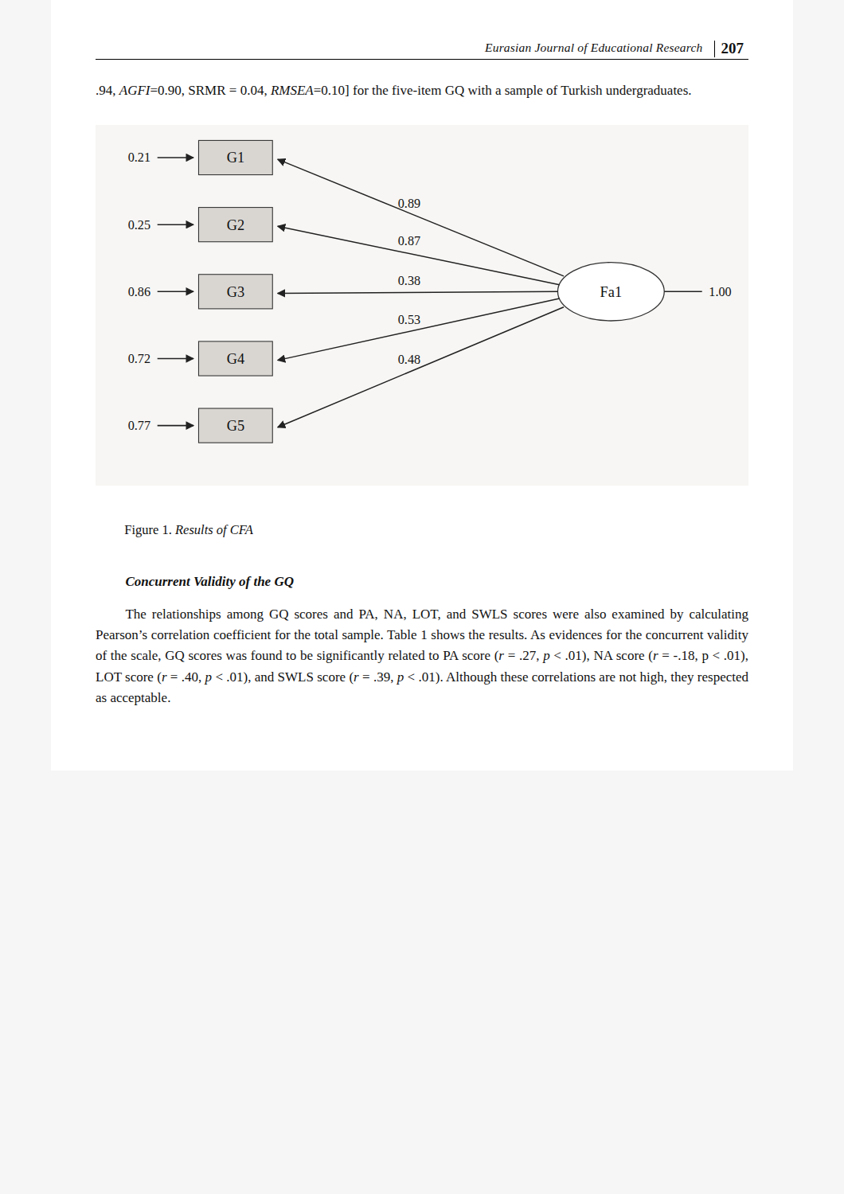Eurasian Journal of Educational Research 207
.94, AGFI=0.90, SRMR = 0.04, RMSEA=0.10] for the five-item GQ with a sample of Turkish undergraduates.
G1 G2 G3 G4 G5 0.21 0.25 0.86 0.72 0.77 Fa1 1.00 0.89 0.87 0.38 0.53 0.48
Figure 1. Results of CFA
Concurrent Validity of the GQ
The relationships among GQ scores and PA, NA, LOT, and SWLS scores were also examined by calculating Pearson’s correlation coefficient for the total sample. Table 1 shows the results. As evidences for the concurrent validity of the scale, GQ scores was found to be significantly related to PA score (r = .27, p < .01), NA score (r = -.18, p < .01), LOT score (r = .40, p < .01), and SWLS score (r = .39, p < .01). Although these correlations are not high, they respected as acceptable.